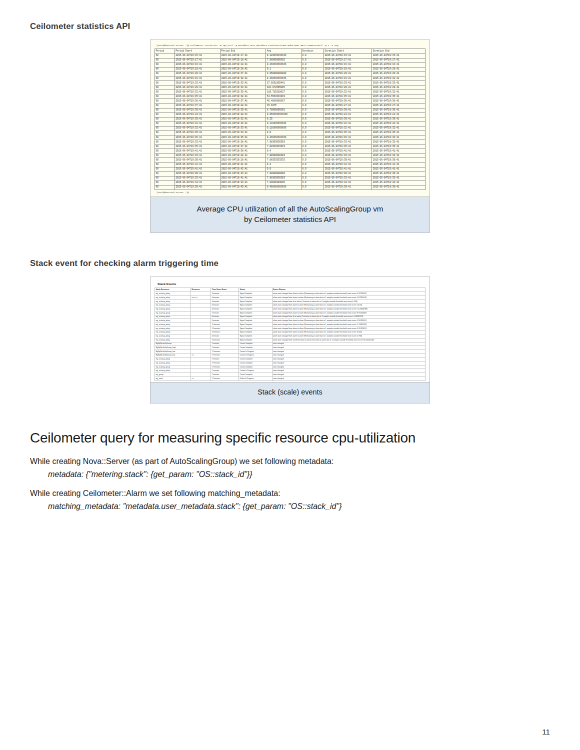Ceilometer statistics API
[user@devstack-server ~]$ ceilometer statistics -m cpu_util -q metadata.user_metadata.stack=1ac2c3ea-5ab3-4092-8022-2340ecca3c7f -p 1 -a avg
| Period | Period Start | Period End | Avg | Duration | Duration Start | Duration End |
| --- | --- | --- | --- | --- | --- | --- |
| 60 | 2015-06-04T19:15:41 | 2015-06-04T19:17:41 | 0.183333333333 | 0.0 | 2015-06-04T19:15:41 | 2015-06-04T19:15:41 |
| 60 | 2015-06-04T19:17:41 | 2015-06-04T19:18:41 | 7.08969895692 | 0.0 | 2015-06-04T19:17:41 | 2015-06-04T19:17:41 |
| 60 | 2015-06-04T19:16:41 | 2015-06-04T19:18:41 | 0.466666666666 | 0.0 | 2015-06-04T19:16:41 | 2015-06-04T19:16:41 |
| 60 | 2015-06-04T19:19:41 | 2015-06-04T19:28:41 | 0.1 | 0.0 | 2015-06-04T19:19:41 | 2015-06-04T19:19:41 |
| 60 | 2015-06-04T19:29:41 | 2015-06-04T19:37:41 | 0.050000000000 | 0.0 | 2015-06-04T19:29:41 | 2015-06-04T19:29:41 |
| 60 | 2015-06-04T19:31:41 | 2015-06-04T19:32:41 | 0.466666666666 | 0.0 | 2015-06-04T19:31:41 | 2015-06-04T19:31:41 |
| 60 | 2015-06-04T19:33:41 | 2015-06-04T19:33:41 | 27.0251855441 | 0.0 | 2015-06-04T19:33:41 | 2015-06-04T19:33:41 |
| 60 | 2015-06-04T19:29:41 | 2015-06-04T19:34:41 | 101.072595095 | 0.0 | 2015-06-04T19:29:41 | 2015-06-04T19:29:41 |
| 60 | 2015-06-04T19:32:41 | 2015-06-04T19:35:41 | 110.715228627 | 0.0 | 2015-06-04T19:32:41 | 2015-06-04T19:32:41 |
| 60 | 2015-06-04T19:35:41 | 2015-06-04T19:38:41 | 54.5563333333 | 0.0 | 2015-06-04T19:35:41 | 2015-06-04T19:35:41 |
| 60 | 2015-06-04T19:36:41 | 2015-06-04T19:37:41 | 46.4666666667 | 0.0 | 2015-06-04T19:36:41 | 2015-06-04T19:36:41 |
| 60 | 2015-06-04T19:37:41 | 2015-06-04T19:28:41 | 15.6375 | 0.0 | 2015-06-04T19:27:41 | 2015-06-04T19:27:41 |
| 60 | 2015-06-04T19:39:41 | 2015-06-04T19:39:41 | 8.78969895692 | 0.0 | 2015-06-04T19:39:41 | 2015-06-04T19:39:41 |
| 60 | 2015-06-04T19:24:41 | 2015-06-04T19:28:41 | 0.0566666666666 | 0.0 | 2015-06-04T19:24:41 | 2015-06-04T19:24:41 |
| 60 | 2015-06-04T19:39:41 | 2015-06-04T19:32:41 | 0.25 | 0.0 | 2015-06-04T19:39:41 | 2015-06-04T19:39:41 |
| 60 | 2015-06-04T19:41:41 | 2015-06-04T19:43:41 | 0.141666666666 | 0.0 | 2015-06-04T19:41:41 | 2015-06-04T19:41:41 |
| 60 | 2015-06-04T19:32:41 | 2015-06-04T19:33:41 | 0.116666666666 | 0.0 | 2015-06-04T19:32:41 | 2015-06-04T19:32:41 |
| 60 | 2015-06-04T19:35:41 | 2015-06-04T19:34:41 | 0.0 | 0.0 | 2015-06-04T19:35:41 | 2015-06-04T19:35:41 |
| 60 | 2015-06-04T19:36:41 | 2015-06-04T19:35:41 | 0.466666666666 | 0.0 | 2015-06-04T19:36:41 | 2015-06-04T19:36:41 |
| 60 | 2015-06-04T19:33:41 | 2015-06-04T19:36:41 | 7.98303030303 | 0.0 | 2015-06-04T19:33:41 | 2015-06-04T19:33:41 |
| 60 | 2015-06-04T19:35:41 | 2015-06-04T19:37:41 | 7.08333333333 | 0.0 | 2015-06-04T19:35:41 | 2015-06-04T19:35:41 |
| 60 | 2015-06-04T19:41:41 | 2015-06-04T19:38:41 | 0.4 | 0.0 | 2015-06-04T19:41:41 | 2015-06-04T19:41:41 |
| 60 | 2015-06-04T19:33:41 | 2015-06-04T19:28:41 | 7.98303030303 | 0.0 | 2015-06-04T19:33:41 | 2015-06-04T19:33:41 |
| 60 | 2015-06-04T19:39:41 | 2015-06-04T19:28:41 | 7.08333333333 | 0.0 | 2015-06-04T19:39:41 | 2015-06-04T19:39:41 |
| 60 | 2015-06-04T19:41:41 | 2015-06-04T19:41:41 | 0.4 | 0.0 | 2015-06-04T19:41:41 | 2015-06-04T19:41:41 |
| 60 | 2015-06-04T19:41:41 | 2015-06-04T19:42:41 | 0.0 | 0.0 | 2015-06-04T19:41:41 | 2015-06-04T19:41:41 |
| 60 | 2015-06-04T19:39:41 | 2015-06-04T19:43:41 | 7.08000000000 | 0.0 | 2015-06-04T19:39:41 | 2015-06-04T19:39:41 |
| 60 | 2015-06-04T19:33:41 | 2015-06-04T19:41:41 | 7.98303030303 | 0.0 | 2015-06-04T19:33:41 | 2015-06-04T19:33:41 |
| 60 | 2015-06-04T19:44:41 | 2015-06-04T19:44:41 | 7.03030303030 | 0.0 | 2015-06-04T19:44:41 | 2015-06-04T19:44:41 |
| 60 | 2015-06-04T19:39:41 | 2015-06-04T19:45:41 | 0.466666666666 | 0.0 | 2015-06-04T19:39:41 | 2015-06-04T19:39:41 |
[user@devstack-server ~]$
Average CPU utilization of all the AutoScalingGroup vm
by Ceilometer statistics API
Stack event for checking alarm triggering time
Stack Events
| Stack Resource | Resource | Time Since Event | Status | Status Reason |
| --- | --- | --- | --- | --- |
| my_scaleup_policy | | 3 minutes | Signal Complete | alarm state changed from alarm to alarm (Remaining as alarm due to 1 samples outside threshold, most recent: 4.26789012) |
| my_scaleup_policy | web-srv | 3 minutes | Signal Complete | alarm state changed from alarm to alarm (Remaining as alarm due to 1 samples outside threshold, most recent: 5.67890123) |
| my_scaleup_policy | | 4 minutes | Signal Complete | alarm state changed from ok to alarm (Transition to alarm due to 1 samples outside threshold, most recent: 8.34) |
| my_scaleup_policy | | 3 minutes | Signal Complete | alarm state changed from alarm to alarm (Remaining as alarm due to 1 samples outside threshold, most recent: 10.05) |
| my_scaleup_group | | 6 minutes | Signal Complete | alarm state changed from alarm to alarm (Remaining as alarm due to 1 samples outside threshold, most recent: 11.23456789) |
| my_scaleup_group | | 7 minutes | Signal Complete | alarm state changed from alarm to alarm (Remaining as alarm due to 1 samples outside threshold, most recent: 8.91234567) |
| my_scaleup_policy | | 8 minutes | Signal Complete | alarm state changed from ok to alarm (Transition to alarm due to 1 samples outside threshold, most recent: 9.00982374) |
| my_scaleup_policy | | 9 minutes | Signal Complete | alarm state changed from alarm to alarm (Remaining as alarm due to 1 samples outside threshold, most recent: 3.56789012) |
| my_scaleup_policy | | 11 minutes | Signal Complete | alarm state changed from alarm to alarm (Remaining as alarm due to 1 samples outside threshold, most recent: 1.23456789) |
| my_scaleup_policy | | 12 minutes | Signal Complete | alarm state changed from alarm to alarm (Remaining as alarm due to 1 samples outside threshold, most recent: 6.35789012) |
| my_scaleup_policy | | 12 minutes | Signal Complete | alarm state changed from alarm to alarm (Remaining as alarm due to 1 samples outside threshold, most recent: 6.022) |
| my_scaleup_policy | | 4 minutes | Signal Complete | alarm state changed from alarm to alarm (Remaining as alarm due to 1 samples outside threshold, most recent: 0.758) |
| my_scaleup_policy | | 15 minutes | Signal Complete | alarm state changed from insufficient data to alarm (Transition to alarm due to 1 samples outside threshold, most recent: 81.02222222) |
| MySqlScaleUpGroup | | 7 minutes | Create Complete | state changed |
| MySqlScaleUpGroup_high | | 7 minutes | Create Complete | state changed |
| MySqlScaleUpGroup_low | | 17 minutes | Create In Progress | state changed |
| MySqlScaleUpGroup_low | srv | 17 minutes | Create In Progress | state changed |
| my_scaleup_policy | | 7 minutes | Create Complete | state changed |
| my_scaleup_policy | | 17 minutes | Create Complete | state changed |
| my_scaleup_group | | 17 minutes | Create Complete | state changed |
| my_scaleup_policy | | 7 minutes | Create In Progress | state changed |
| my_group | | 7 minutes | Create Complete | state changed |
| my_stack | srv | 17 minutes | Delete In Progress | state changed |
Stack (scale) events
Ceilometer query for measuring specific resource cpu-utilization
While creating Nova::Server (as part of AutoScalingGroup) we set following metadata:
metadata: {"metering.stack": {get_param: "OS::stack_id"}}
While creating Ceilometer::Alarm we set following matching_metadata:
matching_metadata: "metadata.user_metadata.stack": {get_param: "OS::stack_id"}
11